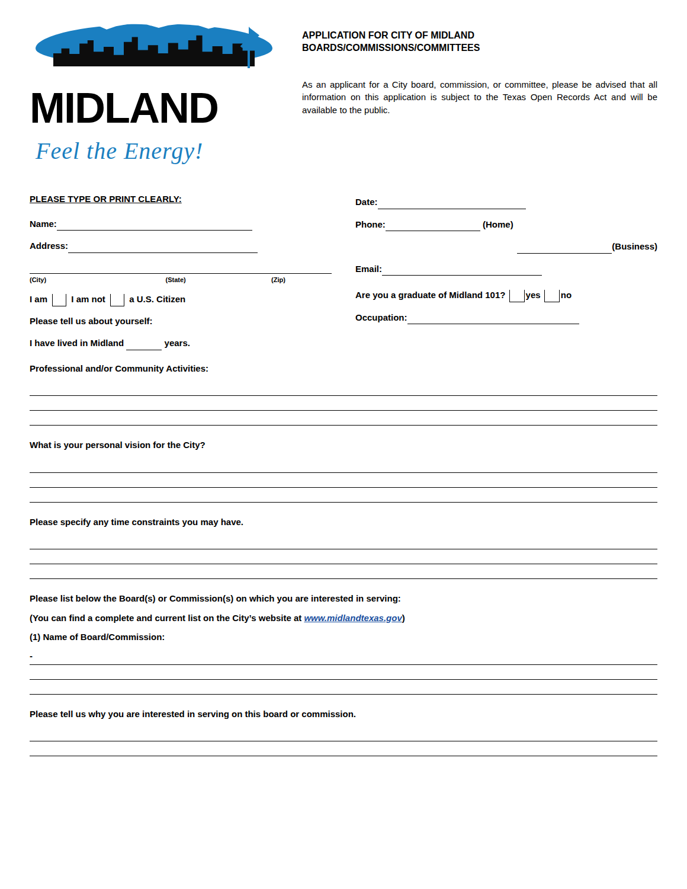MIDLAND
Feel the Energy!
APPLICATION FOR CITY OF MIDLAND
BOARDS/COMMISSIONS/COMMITTEES
As an applicant for a City board, commission, or committee, please be advised that all information on this application is subject to the Texas Open Records Act and will be available to the public.
PLEASE TYPE OR PRINT CLEARLY:
Name:
Address:
(City) (State) (Zip)
I am I am not a U.S. Citizen
Please tell us about yourself:
I have lived in Midland years.
Date:
Phone: (Home)
(Business)
Email:
Are you a graduate of Midland 101? yes no
Occupation:
Professional and/or Community Activities:
What is your personal vision for the City?
Please specify any time constraints you may have.
Please list below the Board(s) or Commission(s) on which you are interested in serving:
(You can find a complete and current list on the City’s website at www.midlandtexas.gov)
(1) Name of Board/Commission:
Please tell us why you are interested in serving on this board or commission.